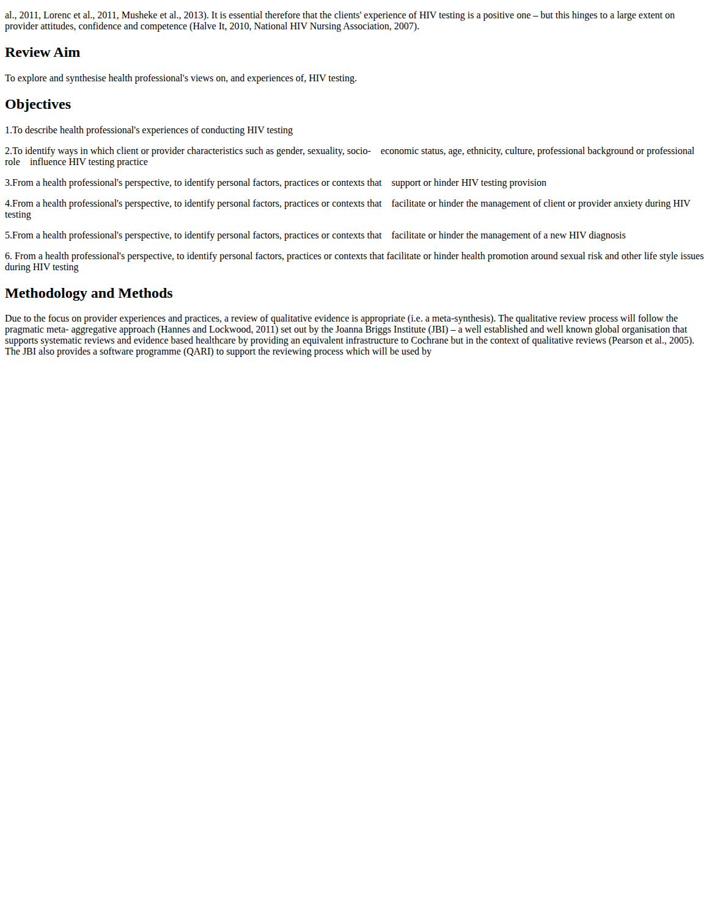al., 2011, Lorenc et al., 2011, Musheke et al., 2013). It is essential therefore that the clients' experience of HIV testing is a positive one – but this hinges to a large extent on provider attitudes, confidence and competence (Halve It, 2010, National HIV Nursing Association, 2007).
Review Aim
To explore and synthesise health professional's views on, and experiences of, HIV testing.
Objectives
1.To describe health professional's experiences of conducting HIV testing
2.To identify ways in which client or provider characteristics such as gender, sexuality, socio- economic status, age, ethnicity, culture, professional background or professional role influence HIV testing practice
3.From a health professional's perspective, to identify personal factors, practices or contexts that support or hinder HIV testing provision
4.From a health professional's perspective, to identify personal factors, practices or contexts that facilitate or hinder the management of client or provider anxiety during HIV testing
5.From a health professional's perspective, to identify personal factors, practices or contexts that facilitate or hinder the management of a new HIV diagnosis
6. From a health professional's perspective, to identify personal factors, practices or contexts that facilitate or hinder health promotion around sexual risk and other life style issues during HIV testing
Methodology and Methods
Due to the focus on provider experiences and practices, a review of qualitative evidence is appropriate (i.e. a meta-synthesis). The qualitative review process will follow the pragmatic meta- aggregative approach (Hannes and Lockwood, 2011) set out by the Joanna Briggs Institute (JBI) – a well established and well known global organisation that supports systematic reviews and evidence based healthcare by providing an equivalent infrastructure to Cochrane but in the context of qualitative reviews (Pearson et al., 2005). The JBI also provides a software programme (QARI) to support the reviewing process which will be used by